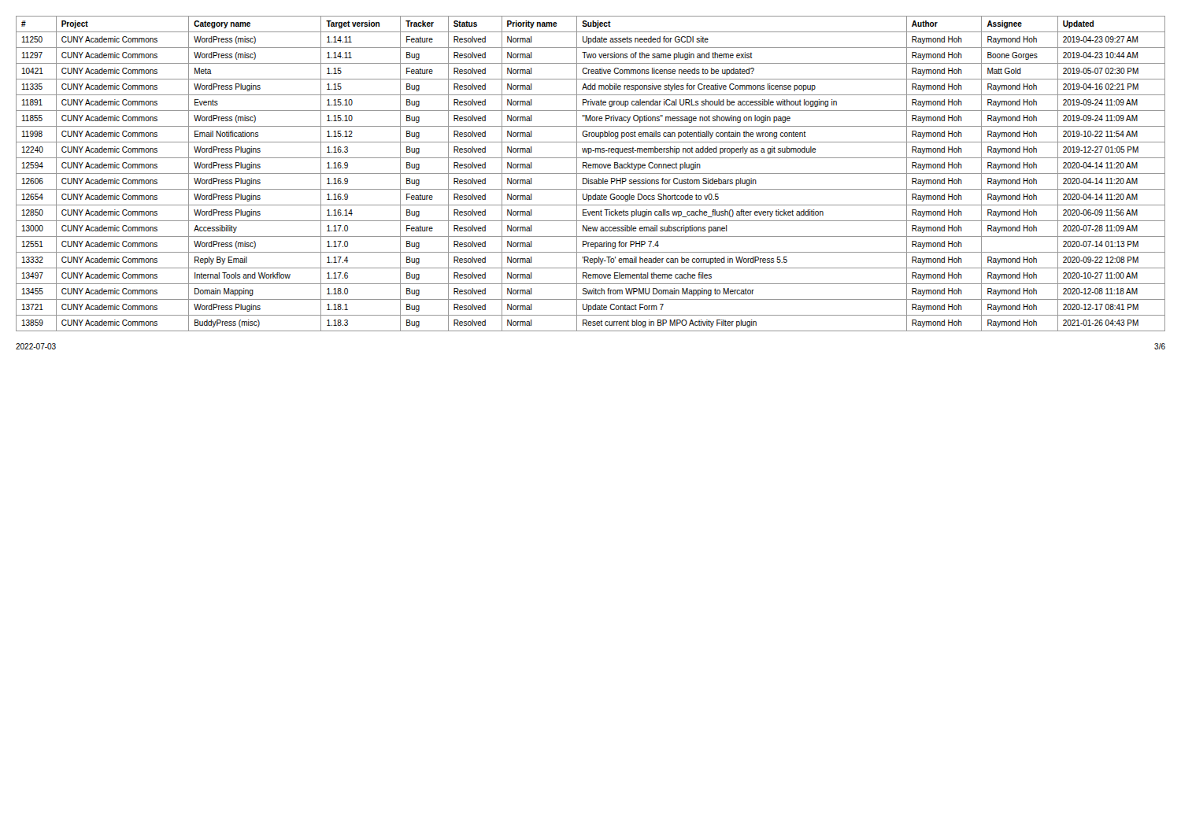| # | Project | Category name | Target version | Tracker | Status | Priority name | Subject | Author | Assignee | Updated |
| --- | --- | --- | --- | --- | --- | --- | --- | --- | --- | --- |
| 11250 | CUNY Academic Commons | WordPress (misc) | 1.14.11 | Feature | Resolved | Normal | Update assets needed for GCDI site | Raymond Hoh | Raymond Hoh | 2019-04-23 09:27 AM |
| 11297 | CUNY Academic Commons | WordPress (misc) | 1.14.11 | Bug | Resolved | Normal | Two versions of the same plugin and theme exist | Raymond Hoh | Boone Gorges | 2019-04-23 10:44 AM |
| 10421 | CUNY Academic Commons | Meta | 1.15 | Feature | Resolved | Normal | Creative Commons license needs to be updated? | Raymond Hoh | Matt Gold | 2019-05-07 02:30 PM |
| 11335 | CUNY Academic Commons | WordPress Plugins | 1.15 | Bug | Resolved | Normal | Add mobile responsive styles for Creative Commons license popup | Raymond Hoh | Raymond Hoh | 2019-04-16 02:21 PM |
| 11891 | CUNY Academic Commons | Events | 1.15.10 | Bug | Resolved | Normal | Private group calendar iCal URLs should be accessible without logging in | Raymond Hoh | Raymond Hoh | 2019-09-24 11:09 AM |
| 11855 | CUNY Academic Commons | WordPress (misc) | 1.15.10 | Bug | Resolved | Normal | "More Privacy Options" message not showing on login page | Raymond Hoh | Raymond Hoh | 2019-09-24 11:09 AM |
| 11998 | CUNY Academic Commons | Email Notifications | 1.15.12 | Bug | Resolved | Normal | Groupblog post emails can potentially contain the wrong content | Raymond Hoh | Raymond Hoh | 2019-10-22 11:54 AM |
| 12240 | CUNY Academic Commons | WordPress Plugins | 1.16.3 | Bug | Resolved | Normal | wp-ms-request-membership not added properly as a git submodule | Raymond Hoh | Raymond Hoh | 2019-12-27 01:05 PM |
| 12594 | CUNY Academic Commons | WordPress Plugins | 1.16.9 | Bug | Resolved | Normal | Remove Backtype Connect plugin | Raymond Hoh | Raymond Hoh | 2020-04-14 11:20 AM |
| 12606 | CUNY Academic Commons | WordPress Plugins | 1.16.9 | Bug | Resolved | Normal | Disable PHP sessions for Custom Sidebars plugin | Raymond Hoh | Raymond Hoh | 2020-04-14 11:20 AM |
| 12654 | CUNY Academic Commons | WordPress Plugins | 1.16.9 | Feature | Resolved | Normal | Update Google Docs Shortcode to v0.5 | Raymond Hoh | Raymond Hoh | 2020-04-14 11:20 AM |
| 12850 | CUNY Academic Commons | WordPress Plugins | 1.16.14 | Bug | Resolved | Normal | Event Tickets plugin calls wp_cache_flush() after every ticket addition | Raymond Hoh | Raymond Hoh | 2020-06-09 11:56 AM |
| 13000 | CUNY Academic Commons | Accessibility | 1.17.0 | Feature | Resolved | Normal | New accessible email subscriptions panel | Raymond Hoh | Raymond Hoh | 2020-07-28 11:09 AM |
| 12551 | CUNY Academic Commons | WordPress (misc) | 1.17.0 | Bug | Resolved | Normal | Preparing for PHP 7.4 | Raymond Hoh | | 2020-07-14 01:13 PM |
| 13332 | CUNY Academic Commons | Reply By Email | 1.17.4 | Bug | Resolved | Normal | 'Reply-To' email header can be corrupted in WordPress 5.5 | Raymond Hoh | Raymond Hoh | 2020-09-22 12:08 PM |
| 13497 | CUNY Academic Commons | Internal Tools and Workflow | 1.17.6 | Bug | Resolved | Normal | Remove Elemental theme cache files | Raymond Hoh | Raymond Hoh | 2020-10-27 11:00 AM |
| 13455 | CUNY Academic Commons | Domain Mapping | 1.18.0 | Bug | Resolved | Normal | Switch from WPMU Domain Mapping to Mercator | Raymond Hoh | Raymond Hoh | 2020-12-08 11:18 AM |
| 13721 | CUNY Academic Commons | WordPress Plugins | 1.18.1 | Bug | Resolved | Normal | Update Contact Form 7 | Raymond Hoh | Raymond Hoh | 2020-12-17 08:41 PM |
| 13859 | CUNY Academic Commons | BuddyPress (misc) | 1.18.3 | Bug | Resolved | Normal | Reset current blog in BP MPO Activity Filter plugin | Raymond Hoh | Raymond Hoh | 2021-01-26 04:43 PM |
2022-07-03 3/6